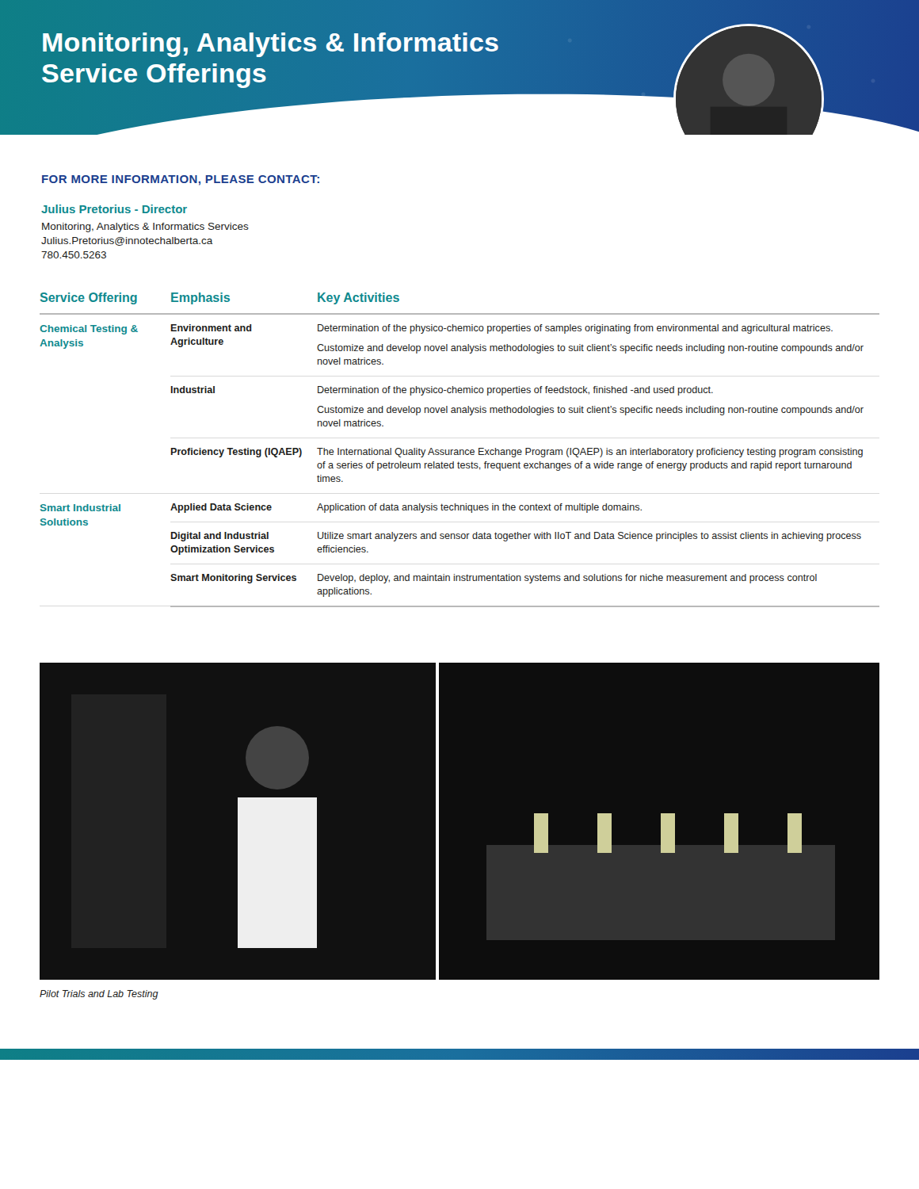Monitoring, Analytics & Informatics
Service Offerings
For more information, please contact:
Julius Pretorius - Director
Monitoring, Analytics & Informatics Services
Julius.Pretorius@innotechalberta.ca
780.450.5263
| Service Offering | Emphasis | Key Activities |
| --- | --- | --- |
| Chemical Testing & Analysis | Environment and Agriculture | Determination of the physico-chemico properties of samples originating from environmental and agricultural matrices. Customize and develop novel analysis methodologies to suit client’s specific needs including non-routine compounds and/or novel matrices. |
| Industrial | Determination of the physico-chemico properties of feedstock, finished -and used product. Customize and develop novel analysis methodologies to suit client’s specific needs including non-routine compounds and/or novel matrices. |
| Proficiency Testing (IQAEP) | The International Quality Assurance Exchange Program (IQAEP) is an interlaboratory proficiency testing program consisting of a series of petroleum related tests, frequent exchanges of a wide range of energy products and rapid report turnaround times. |
| Smart Industrial Solutions | Applied Data Science | Application of data analysis techniques in the context of multiple domains. |
| Digital and Industrial Optimization Services | Utilize smart analyzers and sensor data together with IIoT and Data Science principles to assist clients in achieving process efficiencies. |
| Smart Monitoring Services | Develop, deploy, and maintain instrumentation systems and solutions for niche measurement and process control applications. |
Pilot Trials and Lab Testing